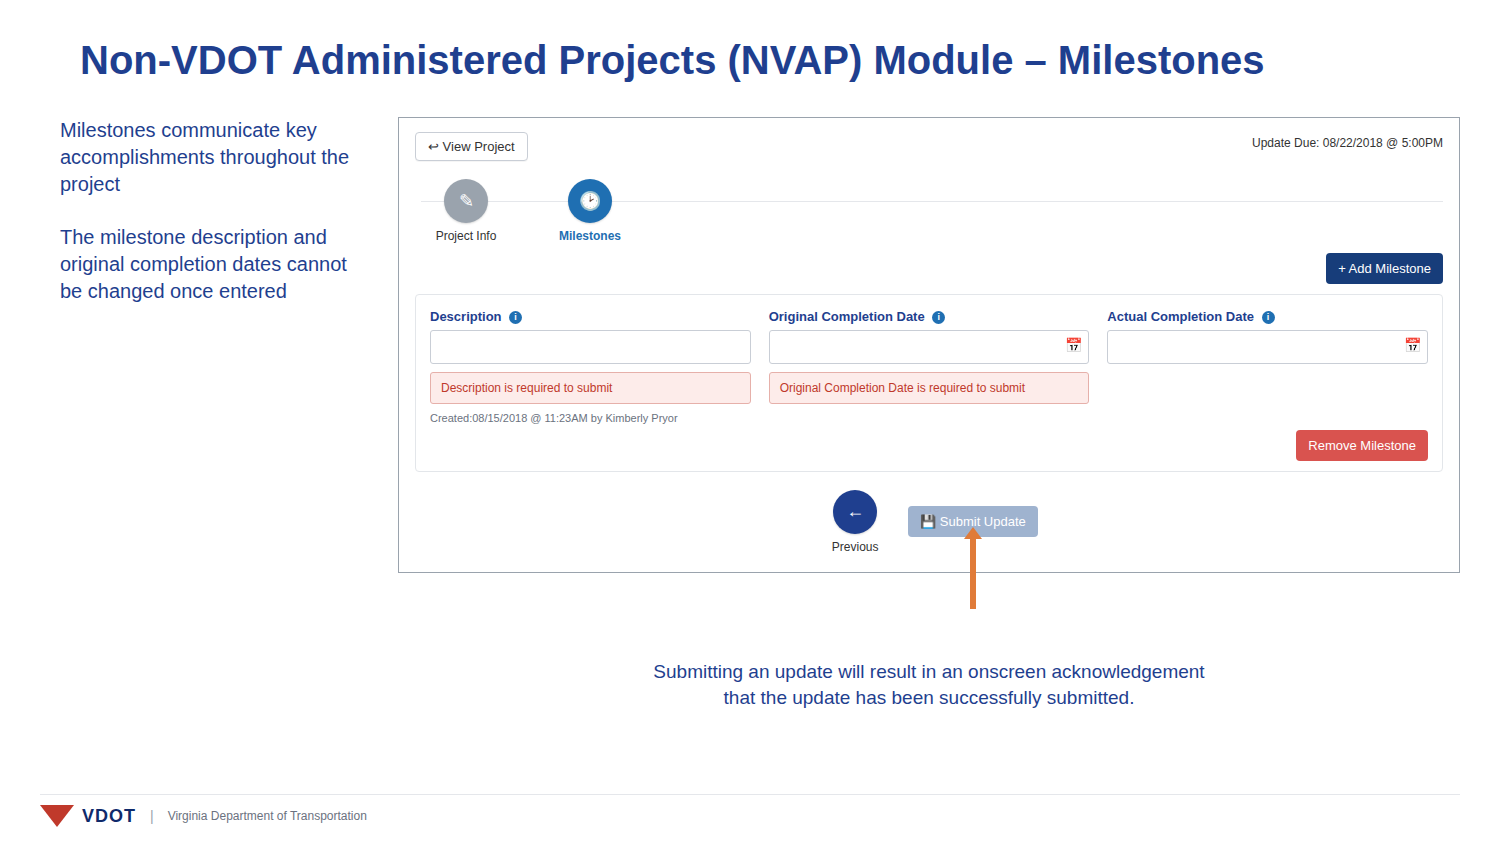Non-VDOT Administered Projects (NVAP) Module – Milestones
Milestones communicate key accomplishments throughout the project
The milestone description and original completion dates cannot be changed once entered
↩ View Project
Update Due: 08/22/2018 @ 5:00PM
✎
Project Info
🕑
Milestones
+ Add Milestone
Description i
Description is required to submit
Original Completion Date i
Original Completion Date is required to submit
Actual Completion Date i
Created:08/15/2018 @ 11:23AM by Kimberly Pryor
Remove Milestone
←
Previous
💾 Submit Update
Submitting an update will result in an onscreen acknowledgement
that the update has been successfully submitted.
VDOT
|
Virginia Department of Transportation